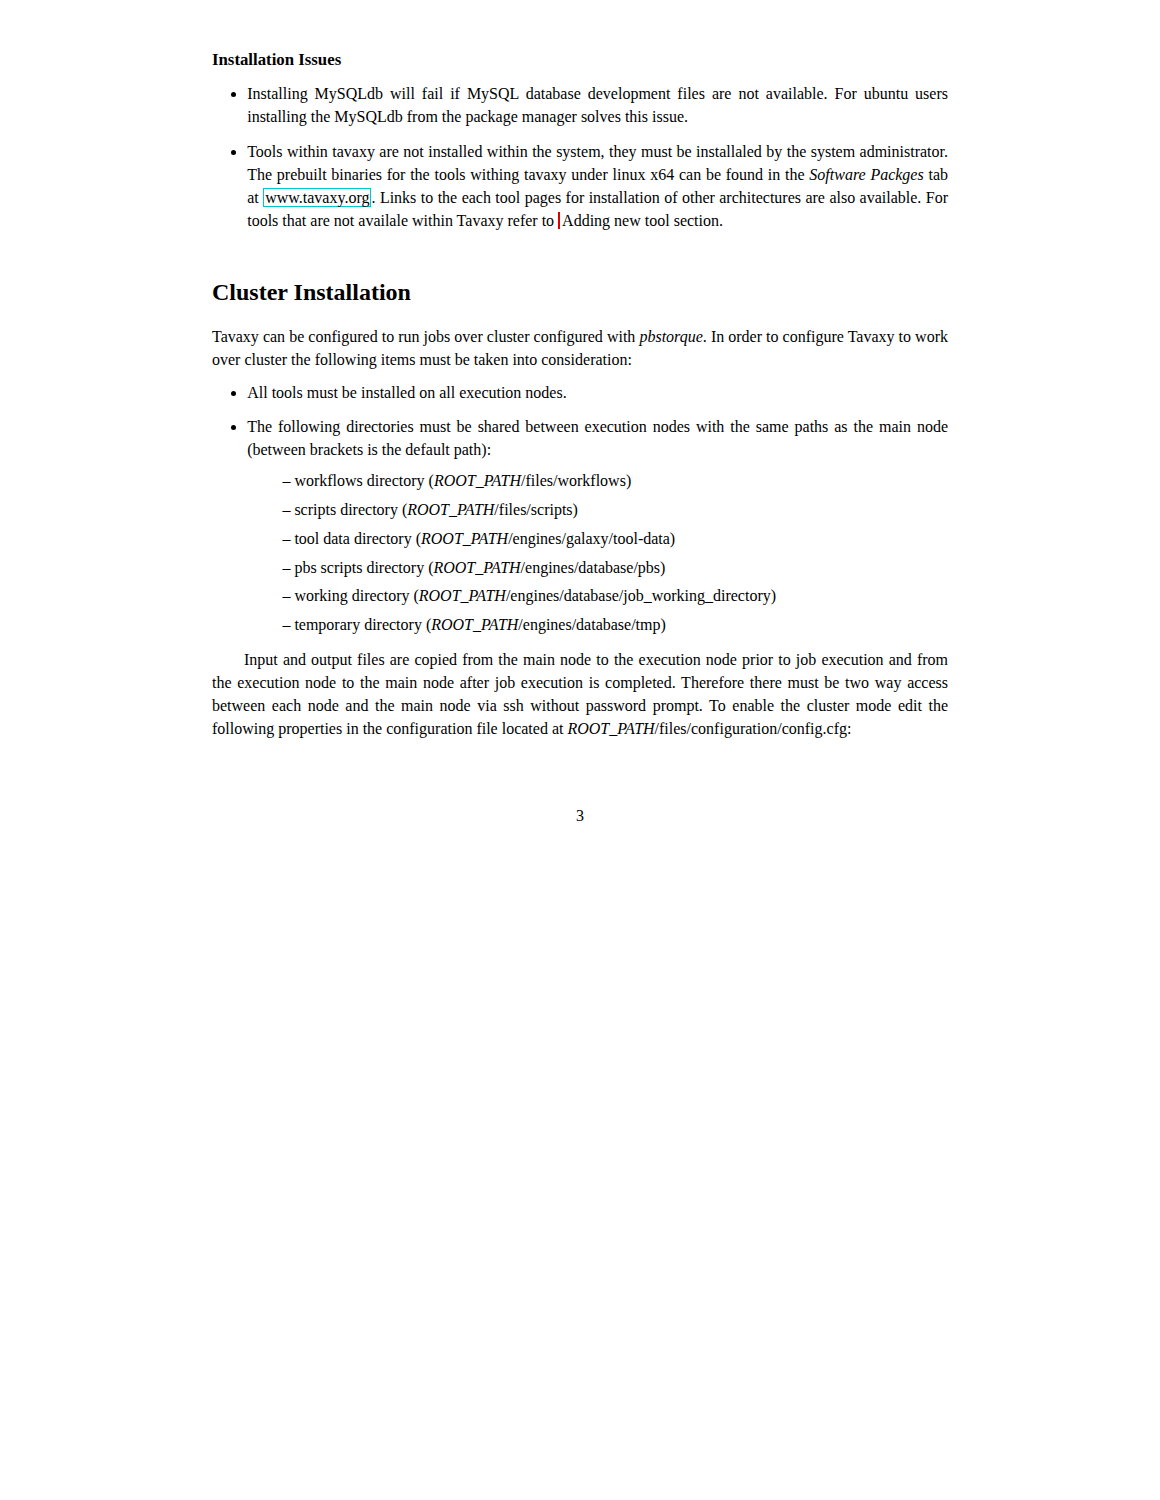Installation Issues
Installing MySQLdb will fail if MySQL database development files are not available. For ubuntu users installing the MySQLdb from the package manager solves this issue.
Tools within tavaxy are not installed within the system, they must be installaled by the system administrator. The prebuilt binaries for the tools withing tavaxy under linux x64 can be found in the Software Packges tab at www.tavaxy.org. Links to the each tool pages for installation of other architectures are also available. For tools that are not availale within Tavaxy refer to Adding new tool section.
Cluster Installation
Tavaxy can be configured to run jobs over cluster configured with pbstorque. In order to configure Tavaxy to work over cluster the following items must be taken into consideration:
All tools must be installed on all execution nodes.
The following directories must be shared between execution nodes with the same paths as the main node (between brackets is the default path):
workflows directory (ROOT_PATH/files/workflows)
scripts directory (ROOT_PATH/files/scripts)
tool data directory (ROOT_PATH/engines/galaxy/tool-data)
pbs scripts directory (ROOT_PATH/engines/database/pbs)
working directory (ROOT_PATH/engines/database/job_working_directory)
temporary directory (ROOT_PATH/engines/database/tmp)
Input and output files are copied from the main node to the execution node prior to job execution and from the execution node to the main node after job execution is completed. Therefore there must be two way access between each node and the main node via ssh without password prompt. To enable the cluster mode edit the following properties in the configuration file located at ROOT_PATH/files/configuration/config.cfg:
3